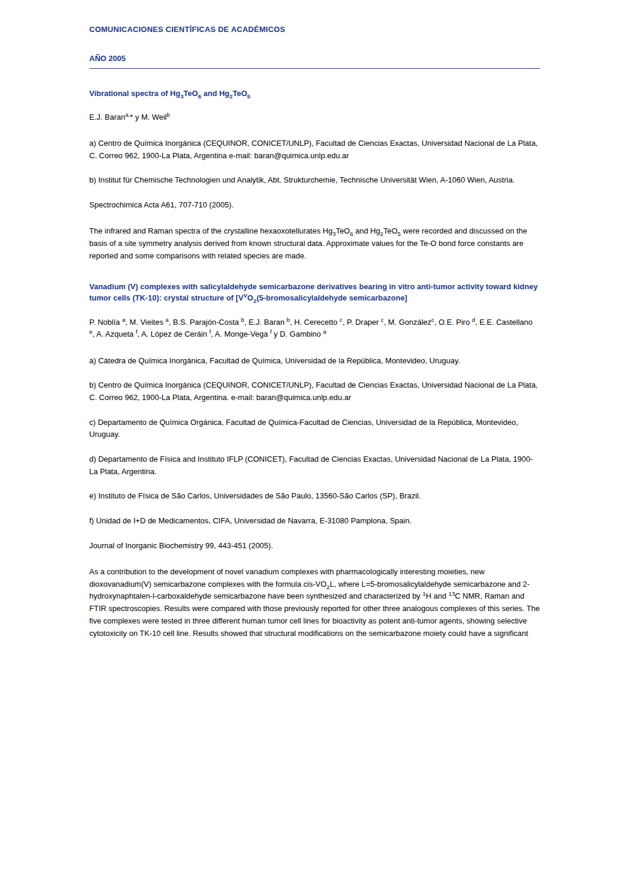COMUNICACIONES CIENTÍFICAS DE ACADÉMICOS
AÑO 2005
Vibrational spectra of Hg3TeO6 and Hg2TeO5
E.J. Barana,* y M. Weilb
a) Centro de Química Inorgánica (CEQUINOR, CONICET/UNLP), Facultad de Ciencias Exactas, Universidad Nacional de La Plata, C. Correo 962, 1900-La Plata, Argentina e-mail: baran@quimica.unlp.edu.ar
b) Institut für Chemische Technologien und Analytik, Abt. Strukturchemie, Technische Universität Wien, A-1060 Wien, Austria.
Spectrochimica Acta A61, 707-710 (2005).
The infrared and Raman spectra of the crystalline hexaoxotellurates Hg3TeO6 and Hg2TeO5 were recorded and discussed on the basis of a site symmetry analysis derived from known structural data. Approximate values for the Te-O bond force constants are reported and some comparisons with related species are made.
Vanadium (V) complexes with salicylaldehyde semicarbazone derivatives bearing in vitro anti-tumor activity toward kidney tumor cells (TK-10): crystal structure of [VVO2(5-bromosalicylaldehyde semicarbazone]
P. Noblía a, M. Vieites a, B.S. Parajón-Costa b, E.J. Baran b, H. Cerecetto c, P. Draper c, M. Gonzálezc, O.E. Piro d, E.E. Castellano e, A. Azqueta f, A. López de Ceráin f, A. Monge-Vega f y D. Gambino a
a) Cátedra de Química Inorgánica, Facultad de Química, Universidad de la República, Montevideo, Uruguay.
b) Centro de Química Inorgánica (CEQUINOR, CONICET/UNLP), Facultad de Ciencias Exactas, Universidad Nacional de La Plata, C. Correo 962, 1900-La Plata, Argentina. e-mail: baran@quimica.unlp.edu.ar
c) Departamento de Química Orgánica, Facultad de Química-Facultad de Ciencias, Universidad de la República, Montevideo, Uruguay.
d) Departamento de Física and Instituto IFLP (CONICET), Facultad de Ciencias Exactas, Universidad Nacional de La Plata, 1900-La Plata, Argentina.
e) Instituto de Física de São Carlos, Universidades de São Paulo, 13560-São Carlos (SP), Brazil.
f) Unidad de I+D de Medicamentos, CIFA, Universidad de Navarra, E-31080 Pamplona, Spain.
Journal of Inorganic Biochemistry 99, 443-451 (2005).
As a contribution to the development of novel vanadium complexes with pharmacologically interesting moieties, new dioxovanadium(V) semicarbazone complexes with the formula cis-VO2L, where L=5-bromosalicylaldehyde semicarbazone and 2-hydroxynaphtalen-l-carboxaldehyde semicarbazone have been synthesized and characterized by 1H and 13C NMR, Raman and FTIR spectroscopies. Results were compared with those previously reported for other three analogous complexes of this series. The five complexes were tested in three different human tumor cell lines for bioactivity as potent anti-tumor agents, showing selective cytotoxicity on TK-10 cell line. Results showed that structural modifications on the semicarbazone moiety could have a significant